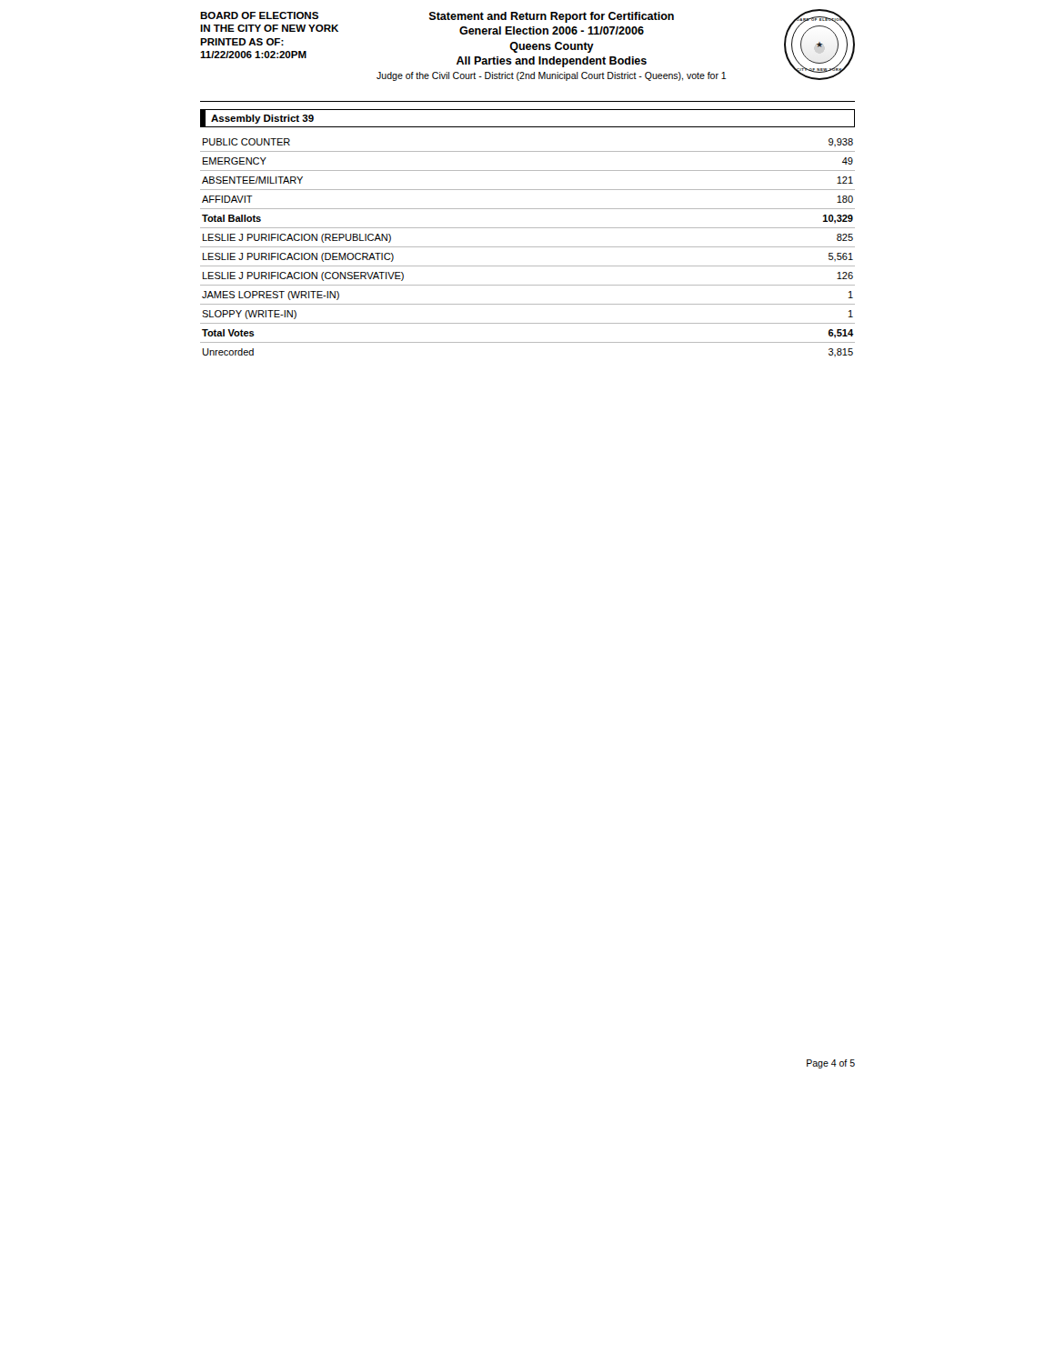BOARD OF ELECTIONS
IN THE CITY OF NEW YORK
PRINTED AS OF:
11/22/2006 1:02:20PM
Statement and Return Report for Certification
General Election 2006 - 11/07/2006
Queens County
All Parties and Independent Bodies
Judge of the Civil Court - District (2nd Municipal Court District - Queens), vote for 1
BOARD OF ELECTIONS
★
CITY OF NEW YORK
Assembly District 39
| PUBLIC COUNTER | 9,938 |
| EMERGENCY | 49 |
| ABSENTEE/MILITARY | 121 |
| AFFIDAVIT | 180 |
| Total Ballots | 10,329 |
| LESLIE J PURIFICACION (REPUBLICAN) | 825 |
| LESLIE J PURIFICACION (DEMOCRATIC) | 5,561 |
| LESLIE J PURIFICACION (CONSERVATIVE) | 126 |
| JAMES LOPREST (WRITE-IN) | 1 |
| SLOPPY (WRITE-IN) | 1 |
| Total Votes | 6,514 |
| Unrecorded | 3,815 |
Page 4 of 5